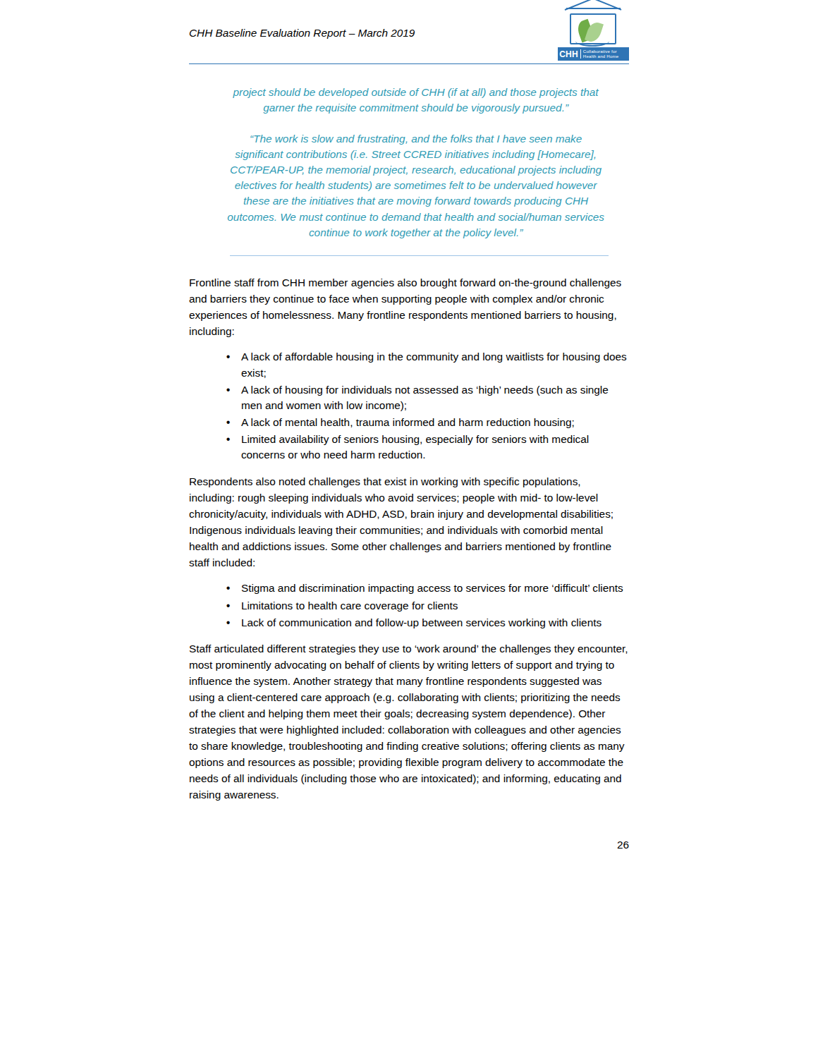CHH Baseline Evaluation Report – March 2019
CHH Collaborative for
Health and Home
project should be developed outside of CHH (if at all) and those projects that garner the requisite commitment should be vigorously pursued.”
“The work is slow and frustrating, and the folks that I have seen make significant contributions (i.e. Street CCRED initiatives including [Homecare], CCT/PEAR-UP, the memorial project, research, educational projects including electives for health students) are sometimes felt to be undervalued however these are the initiatives that are moving forward towards producing CHH outcomes. We must continue to demand that health and social/human services continue to work together at the policy level.”
Frontline staff from CHH member agencies also brought forward on-the-ground challenges and barriers they continue to face when supporting people with complex and/or chronic experiences of homelessness. Many frontline respondents mentioned barriers to housing, including:
A lack of affordable housing in the community and long waitlists for housing does exist;
A lack of housing for individuals not assessed as ‘high’ needs (such as single men and women with low income);
A lack of mental health, trauma informed and harm reduction housing;
Limited availability of seniors housing, especially for seniors with medical concerns or who need harm reduction.
Respondents also noted challenges that exist in working with specific populations, including: rough sleeping individuals who avoid services; people with mid- to low-level chronicity/acuity, individuals with ADHD, ASD, brain injury and developmental disabilities; Indigenous individuals leaving their communities; and individuals with comorbid mental health and addictions issues. Some other challenges and barriers mentioned by frontline staff included:
Stigma and discrimination impacting access to services for more ‘difficult’ clients
Limitations to health care coverage for clients
Lack of communication and follow-up between services working with clients
Staff articulated different strategies they use to ‘work around’ the challenges they encounter, most prominently advocating on behalf of clients by writing letters of support and trying to influence the system. Another strategy that many frontline respondents suggested was using a client-centered care approach (e.g. collaborating with clients; prioritizing the needs of the client and helping them meet their goals; decreasing system dependence). Other strategies that were highlighted included: collaboration with colleagues and other agencies to share knowledge, troubleshooting and finding creative solutions; offering clients as many options and resources as possible; providing flexible program delivery to accommodate the needs of all individuals (including those who are intoxicated); and informing, educating and raising awareness.
26